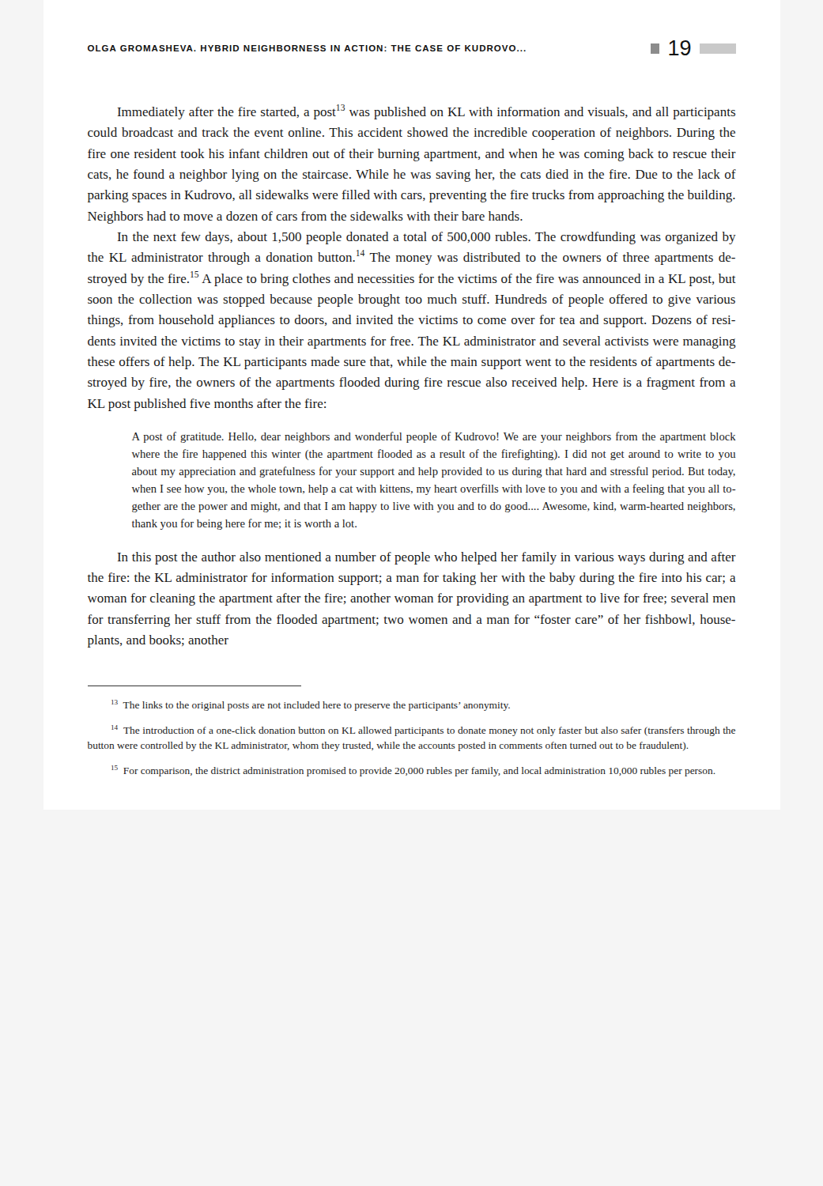Olga Gromasheva. Hybrid Neighborness in Action: The Case of Kudrovo...
19
Immediately after the fire started, a post13 was published on KL with information and visuals, and all participants could broadcast and track the event online. This accident showed the incredible cooperation of neighbors. During the fire one resident took his infant children out of their burning apartment, and when he was coming back to rescue their cats, he found a neighbor lying on the staircase. While he was saving her, the cats died in the fire. Due to the lack of parking spaces in Kudrovo, all sidewalks were filled with cars, preventing the fire trucks from approaching the building. Neighbors had to move a dozen of cars from the sidewalks with their bare hands.
In the next few days, about 1,500 people donated a total of 500,000 rubles. The crowdfunding was organized by the KL administrator through a donation button.14 The money was distributed to the owners of three apartments destroyed by the fire.15 A place to bring clothes and necessities for the victims of the fire was announced in a KL post, but soon the collection was stopped because people brought too much stuff. Hundreds of people offered to give various things, from household appliances to doors, and invited the victims to come over for tea and support. Dozens of residents invited the victims to stay in their apartments for free. The KL administrator and several activists were managing these offers of help. The KL participants made sure that, while the main support went to the residents of apartments destroyed by fire, the owners of the apartments flooded during fire rescue also received help. Here is a fragment from a KL post published five months after the fire:
A post of gratitude. Hello, dear neighbors and wonderful people of Kudrovo! We are your neighbors from the apartment block where the fire happened this winter (the apartment flooded as a result of the firefighting). I did not get around to write to you about my appreciation and gratefulness for your support and help provided to us during that hard and stressful period. But today, when I see how you, the whole town, help a cat with kittens, my heart overfills with love to you and with a feeling that you all together are the power and might, and that I am happy to live with you and to do good.... Awesome, kind, warm-hearted neighbors, thank you for being here for me; it is worth a lot.
In this post the author also mentioned a number of people who helped her family in various ways during and after the fire: the KL administrator for information support; a man for taking her with the baby during the fire into his car; a woman for cleaning the apartment after the fire; another woman for providing an apartment to live for free; several men for transferring her stuff from the flooded apartment; two women and a man for “foster care” of her fishbowl, houseplants, and books; another
13 The links to the original posts are not included here to preserve the participants’ anonymity.
14 The introduction of a one-click donation button on KL allowed participants to donate money not only faster but also safer (transfers through the button were controlled by the KL administrator, whom they trusted, while the accounts posted in comments often turned out to be fraudulent).
15 For comparison, the district administration promised to provide 20,000 rubles per family, and local administration 10,000 rubles per person.